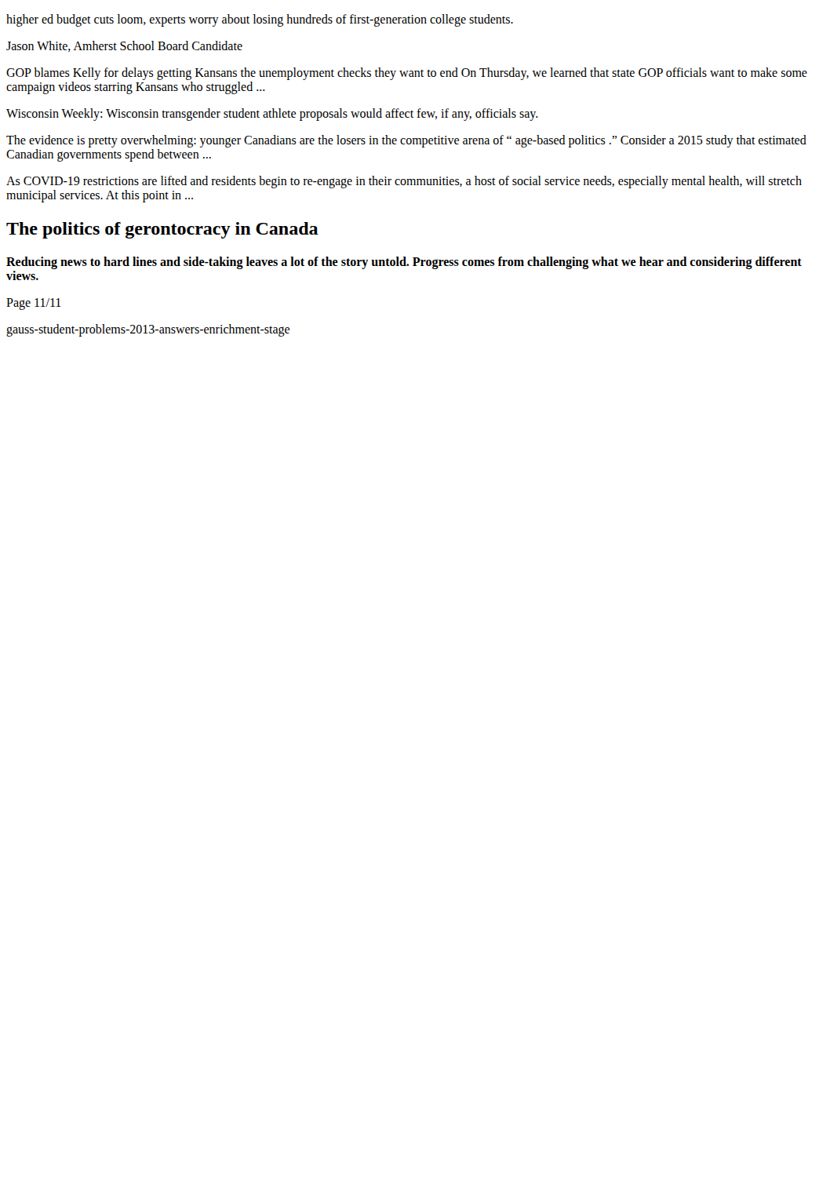higher ed budget cuts loom, experts worry about losing hundreds of first-generation college students.
Jason White, Amherst School Board Candidate
GOP blames Kelly for delays getting Kansans the unemployment checks they want to end On Thursday, we learned that state GOP officials want to make some campaign videos starring Kansans who struggled ...
Wisconsin Weekly: Wisconsin transgender student athlete proposals would affect few, if any, officials say.
The evidence is pretty overwhelming: younger Canadians are the losers in the competitive arena of “ age-based politics .” Consider a 2015 study that estimated Canadian governments spend between ...
As COVID‐19 restrictions are lifted and residents begin to re-engage in their communities, a host of social service needs, especially mental health, will stretch municipal services. At this point in ...
The politics of gerontocracy in Canada
Reducing news to hard lines and side-taking leaves a lot of the story untold. Progress comes from challenging what we hear and considering different views.
Page 11/11
gauss-student-problems-2013-answers-enrichment-stage